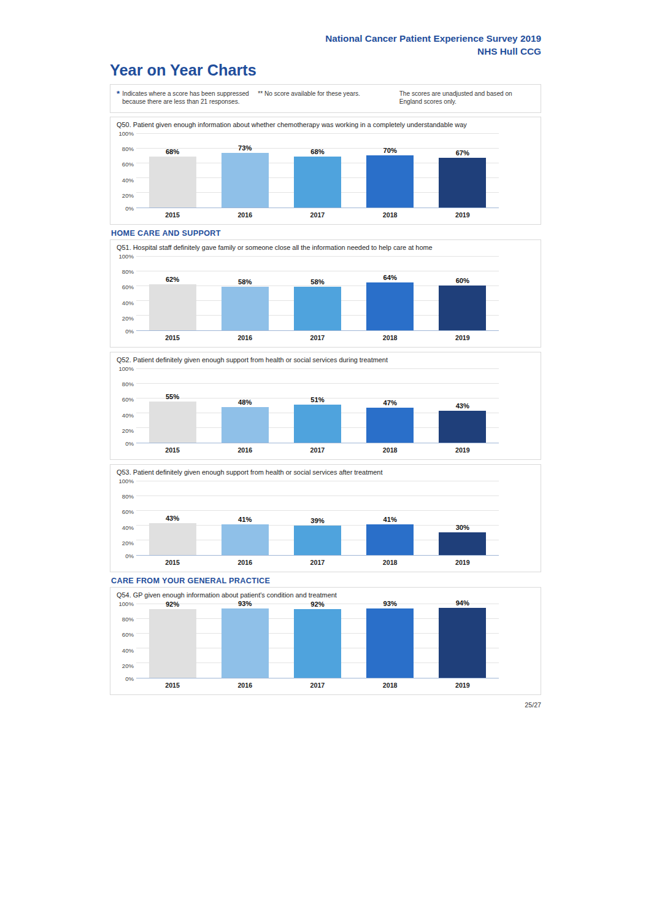National Cancer Patient Experience Survey 2019
NHS Hull CCG
Year on Year Charts
*Indicates where a score has been suppressed because there are less than 21 responses.
** No score available for these years.
The scores are unadjusted and based on England scores only.
Q50. Patient given enough information about whether chemotherapy was working in a completely understandable way
68%
73%
68%
70%
67%
100%
80%
60%
40%
20%
0%
2015
2016
2017
2018
2019
Home care and support
Q51. Hospital staff definitely gave family or someone close all the information needed to help care at home
62%
58%
58%
64%
60%
100%
80%
60%
40%
20%
0%
2015
2016
2017
2018
2019
Q52. Patient definitely given enough support from health or social services during treatment
55%
48%
51%
47%
43%
100%
80%
60%
40%
20%
0%
2015
2016
2017
2018
2019
Q53. Patient definitely given enough support from health or social services after treatment
43%
41%
39%
41%
30%
100%
80%
60%
40%
20%
0%
2015
2016
2017
2018
2019
Care from your general practice
Q54. GP given enough information about patient's condition and treatment
92%
93%
92%
93%
94%
100%
80%
60%
40%
20%
0%
2015
2016
2017
2018
2019
25/27